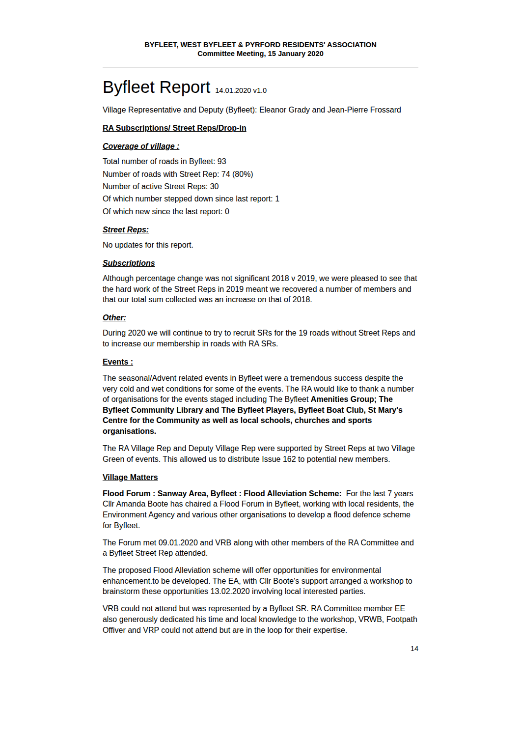BYFLEET, WEST BYFLEET & PYRFORD RESIDENTS' ASSOCIATION
Committee Meeting, 15 January 2020
Byfleet Report 14.01.2020 v1.0
Village Representative and Deputy (Byfleet): Eleanor Grady and Jean-Pierre Frossard
RA Subscriptions/ Street Reps/Drop-in
Coverage of village :
Total number of roads in Byfleet: 93
Number of roads with Street Rep: 74 (80%)
Number of active Street Reps: 30
Of which number stepped down since last report: 1
Of which new since the last report: 0
Street Reps:
No updates for this report.
Subscriptions
Although percentage change was not significant 2018 v 2019, we were pleased to see that the hard work of the Street Reps in 2019 meant we recovered a number of members and that our total sum collected was an increase on that of 2018.
Other:
During 2020 we will continue to try to recruit SRs for the 19 roads without Street Reps and to increase our membership in roads with RA SRs.
Events :
The seasonal/Advent related events in Byfleet were a tremendous success despite the very cold and wet conditions for some of the events. The RA would like to thank a number of organisations for the events staged including The Byfleet Amenities Group; The Byfleet Community Library and The Byfleet Players, Byfleet Boat Club, St Mary's Centre for the Community as well as local schools, churches and sports organisations.
The RA Village Rep and Deputy Village Rep were supported by Street Reps at two Village Green of events. This allowed us to distribute Issue 162 to potential new members.
Village Matters
Flood Forum : Sanway Area, Byfleet : Flood Alleviation Scheme: For the last 7 years Cllr Amanda Boote has chaired a Flood Forum in Byfleet, working with local residents, the Environment Agency and various other organisations to develop a flood defence scheme for Byfleet.
The Forum met 09.01.2020 and VRB along with other members of the RA Committee and a Byfleet Street Rep attended.
The proposed Flood Alleviation scheme will offer opportunities for environmental enhancement.to be developed. The EA, with Cllr Boote's support arranged a workshop to brainstorm these opportunities 13.02.2020 involving local interested parties.
VRB could not attend but was represented by a Byfleet SR. RA Committee member EE also generously dedicated his time and local knowledge to the workshop, VRWB, Footpath Offiver and VRP could not attend but are in the loop for their expertise.
14